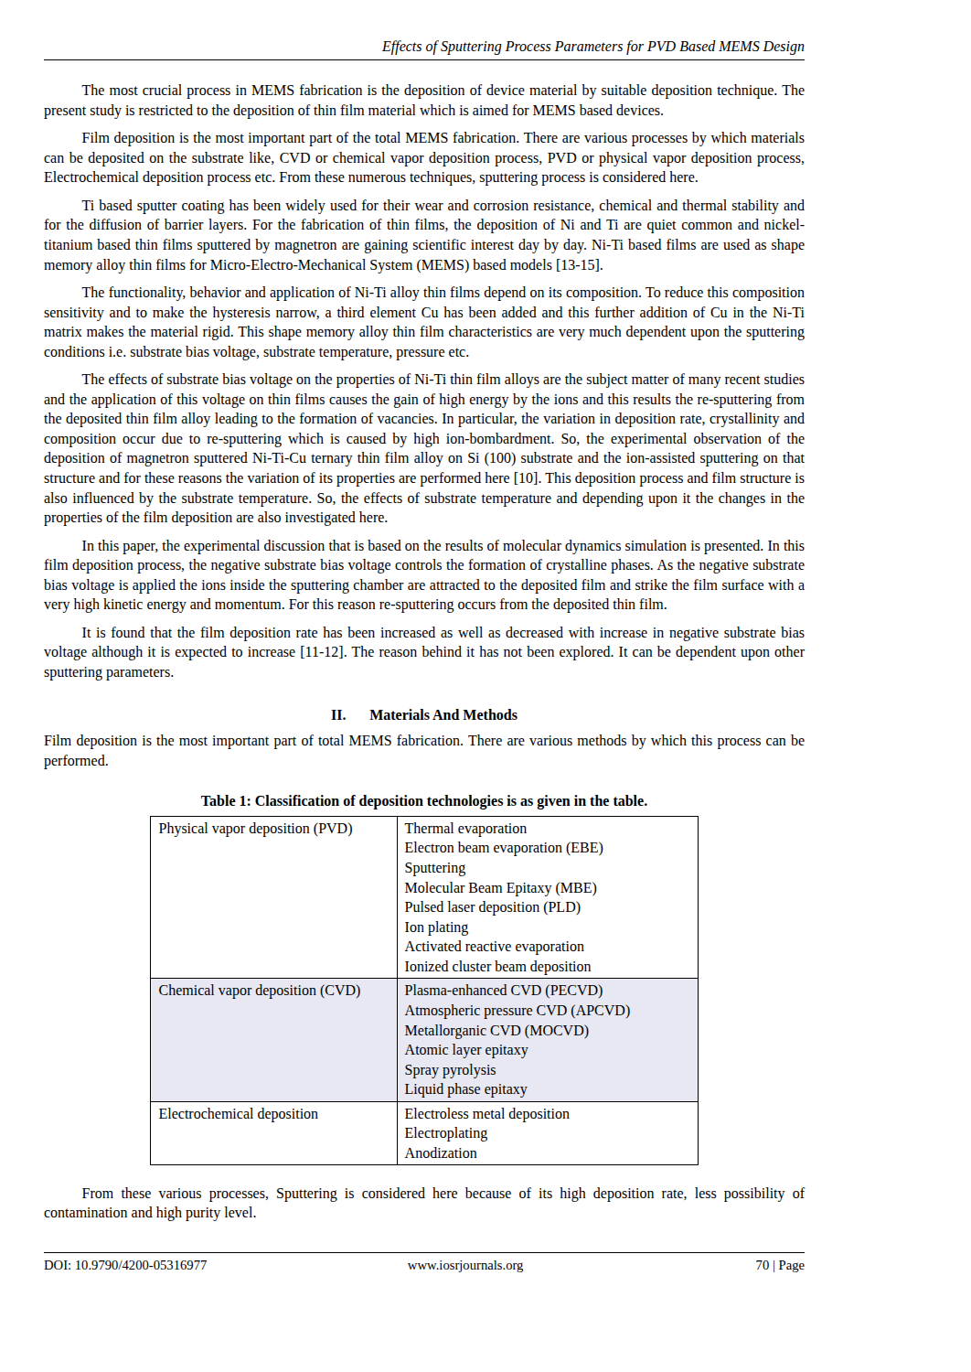Effects of Sputtering Process Parameters for PVD Based MEMS Design
The most crucial process in MEMS fabrication is the deposition of device material by suitable deposition technique. The present study is restricted to the deposition of thin film material which is aimed for MEMS based devices.
Film deposition is the most important part of the total MEMS fabrication. There are various processes by which materials can be deposited on the substrate like, CVD or chemical vapor deposition process, PVD or physical vapor deposition process, Electrochemical deposition process etc. From these numerous techniques, sputtering process is considered here.
Ti based sputter coating has been widely used for their wear and corrosion resistance, chemical and thermal stability and for the diffusion of barrier layers. For the fabrication of thin films, the deposition of Ni and Ti are quiet common and nickel-titanium based thin films sputtered by magnetron are gaining scientific interest day by day. Ni-Ti based films are used as shape memory alloy thin films for Micro-Electro-Mechanical System (MEMS) based models [13-15].
The functionality, behavior and application of Ni-Ti alloy thin films depend on its composition. To reduce this composition sensitivity and to make the hysteresis narrow, a third element Cu has been added and this further addition of Cu in the Ni-Ti matrix makes the material rigid. This shape memory alloy thin film characteristics are very much dependent upon the sputtering conditions i.e. substrate bias voltage, substrate temperature, pressure etc.
The effects of substrate bias voltage on the properties of Ni-Ti thin film alloys are the subject matter of many recent studies and the application of this voltage on thin films causes the gain of high energy by the ions and this results the re-sputtering from the deposited thin film alloy leading to the formation of vacancies. In particular, the variation in deposition rate, crystallinity and composition occur due to re-sputtering which is caused by high ion-bombardment. So, the experimental observation of the deposition of magnetron sputtered Ni-Ti-Cu ternary thin film alloy on Si (100) substrate and the ion-assisted sputtering on that structure and for these reasons the variation of its properties are performed here [10]. This deposition process and film structure is also influenced by the substrate temperature. So, the effects of substrate temperature and depending upon it the changes in the properties of the film deposition are also investigated here.
In this paper, the experimental discussion that is based on the results of molecular dynamics simulation is presented. In this film deposition process, the negative substrate bias voltage controls the formation of crystalline phases. As the negative substrate bias voltage is applied the ions inside the sputtering chamber are attracted to the deposited film and strike the film surface with a very high kinetic energy and momentum. For this reason re-sputtering occurs from the deposited thin film.
It is found that the film deposition rate has been increased as well as decreased with increase in negative substrate bias voltage although it is expected to increase [11-12]. The reason behind it has not been explored. It can be dependent upon other sputtering parameters.
II. Materials And Methods
Film deposition is the most important part of total MEMS fabrication. There are various methods by which this process can be performed.
Table 1: Classification of deposition technologies is as given in the table.
| Physical vapor deposition (PVD) | Thermal evaporation Electron beam evaporation (EBE) Sputtering Molecular Beam Epitaxy (MBE) Pulsed laser deposition (PLD) Ion plating Activated reactive evaporation Ionized cluster beam deposition |
| Chemical vapor deposition (CVD) | Plasma-enhanced CVD (PECVD) Atmospheric pressure CVD (APCVD) Metallorganic CVD (MOCVD) Atomic layer epitaxy Spray pyrolysis Liquid phase epitaxy |
| Electrochemical deposition | Electroless metal deposition Electroplating Anodization |
From these various processes, Sputtering is considered here because of its high deposition rate, less possibility of contamination and high purity level.
DOI: 10.9790/4200-05316977 www.iosrjournals.org 70 | Page